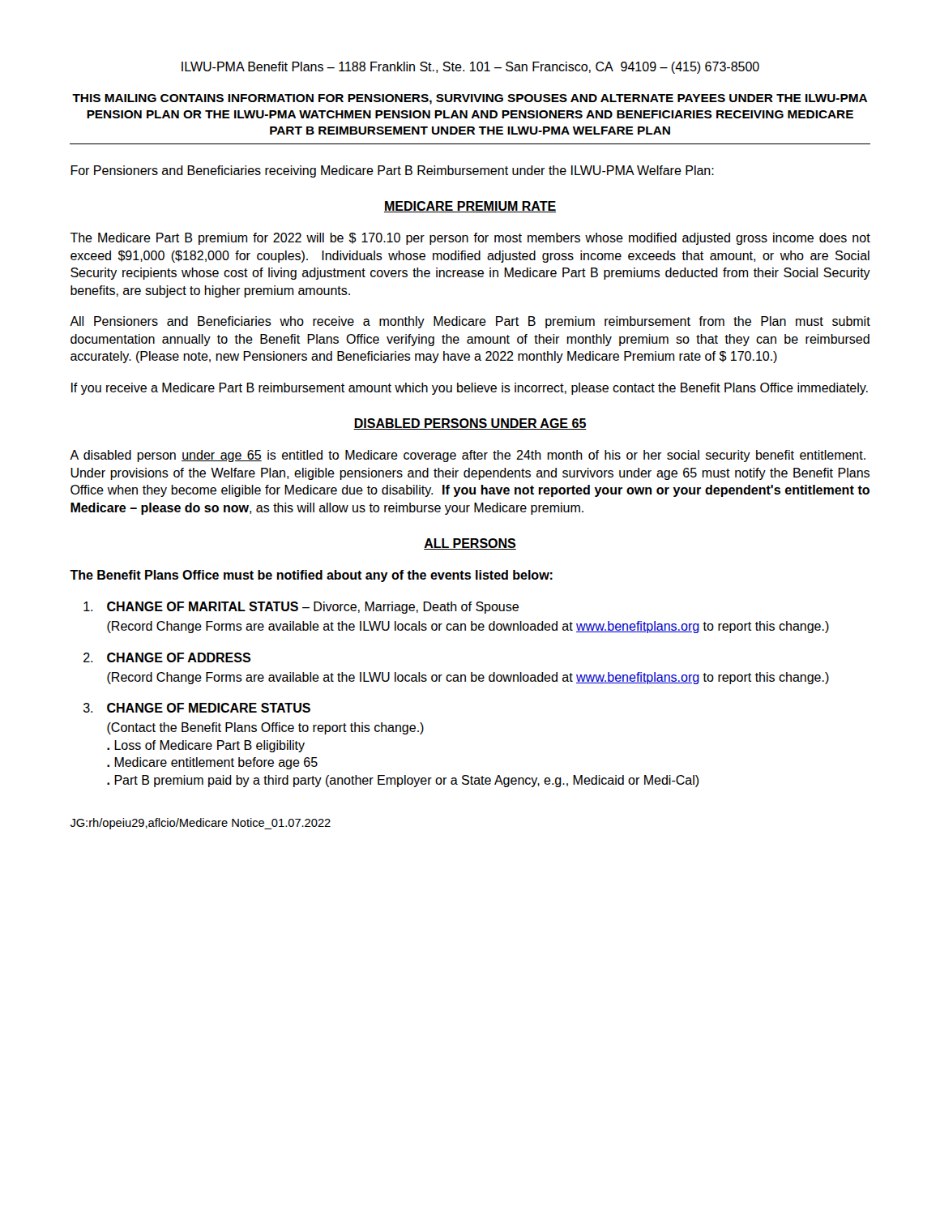ILWU-PMA Benefit Plans – 1188 Franklin St., Ste. 101 – San Francisco, CA 94109 – (415) 673-8500
THIS MAILING CONTAINS INFORMATION FOR PENSIONERS, SURVIVING SPOUSES AND ALTERNATE PAYEES UNDER THE ILWU-PMA PENSION PLAN OR THE ILWU-PMA WATCHMEN PENSION PLAN AND PENSIONERS AND BENEFICIARIES RECEIVING MEDICARE PART B REIMBURSEMENT UNDER THE ILWU-PMA WELFARE PLAN
For Pensioners and Beneficiaries receiving Medicare Part B Reimbursement under the ILWU-PMA Welfare Plan:
MEDICARE PREMIUM RATE
The Medicare Part B premium for 2022 will be $ 170.10 per person for most members whose modified adjusted gross income does not exceed $91,000 ($182,000 for couples). Individuals whose modified adjusted gross income exceeds that amount, or who are Social Security recipients whose cost of living adjustment covers the increase in Medicare Part B premiums deducted from their Social Security benefits, are subject to higher premium amounts.
All Pensioners and Beneficiaries who receive a monthly Medicare Part B premium reimbursement from the Plan must submit documentation annually to the Benefit Plans Office verifying the amount of their monthly premium so that they can be reimbursed accurately. (Please note, new Pensioners and Beneficiaries may have a 2022 monthly Medicare Premium rate of $ 170.10.)
If you receive a Medicare Part B reimbursement amount which you believe is incorrect, please contact the Benefit Plans Office immediately.
DISABLED PERSONS UNDER AGE 65
A disabled person under age 65 is entitled to Medicare coverage after the 24th month of his or her social security benefit entitlement. Under provisions of the Welfare Plan, eligible pensioners and their dependents and survivors under age 65 must notify the Benefit Plans Office when they become eligible for Medicare due to disability. If you have not reported your own or your dependent's entitlement to Medicare – please do so now, as this will allow us to reimburse your Medicare premium.
ALL PERSONS
The Benefit Plans Office must be notified about any of the events listed below:
CHANGE OF MARITAL STATUS – Divorce, Marriage, Death of Spouse (Record Change Forms are available at the ILWU locals or can be downloaded at www.benefitplans.org to report this change.)
CHANGE OF ADDRESS (Record Change Forms are available at the ILWU locals or can be downloaded at www.benefitplans.org to report this change.)
CHANGE OF MEDICARE STATUS (Contact the Benefit Plans Office to report this change.)
Loss of Medicare Part B eligibility
Medicare entitlement before age 65
Part B premium paid by a third party (another Employer or a State Agency, e.g., Medicaid or Medi-Cal)
JG:rh/opeiu29,aflcio/Medicare Notice_01.07.2022